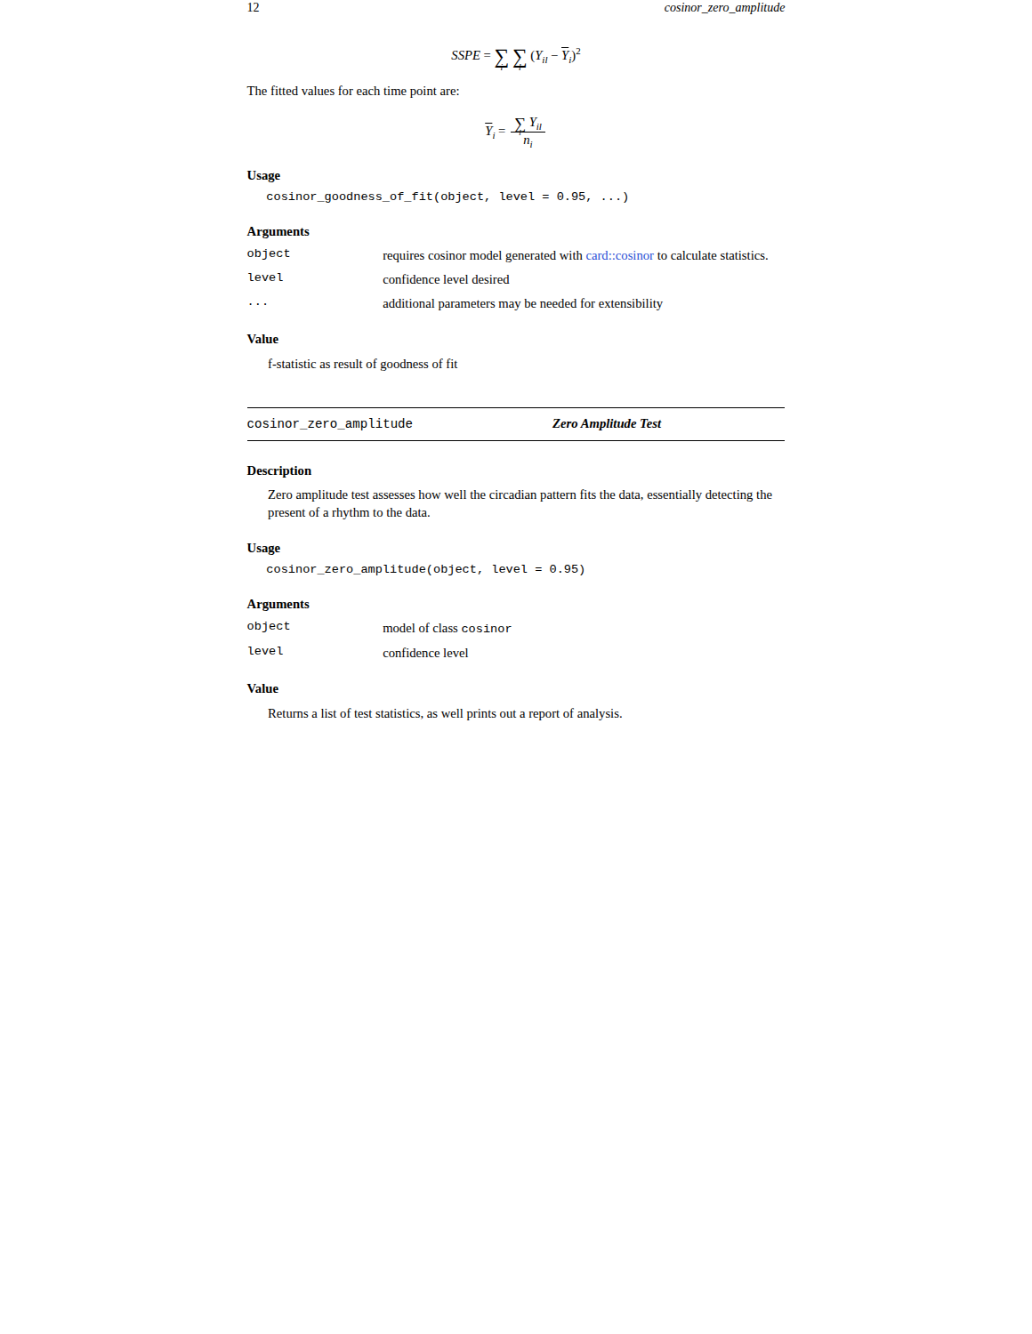12 cosinor_zero_amplitude
SSPE = ∑i ∑l (Yil − Yi)2
The fitted values for each time point are:
Yi = ∑l Yil ni
Usage
cosinor_goodness_of_fit(object, level = 0.95, ...)
Arguments
object
requires cosinor model generated with card::cosinor to calculate statistics.
level
confidence level desired
...
additional parameters may be needed for extensibility
Value
f-statistic as result of goodness of fit
cosinor_zero_amplitude Zero Amplitude Test
Description
Zero amplitude test assesses how well the circadian pattern fits the data, essentially detecting the present of a rhythm to the data.
Usage
cosinor_zero_amplitude(object, level = 0.95)
Arguments
object
model of class cosinor
level
confidence level
Value
Returns a list of test statistics, as well prints out a report of analysis.